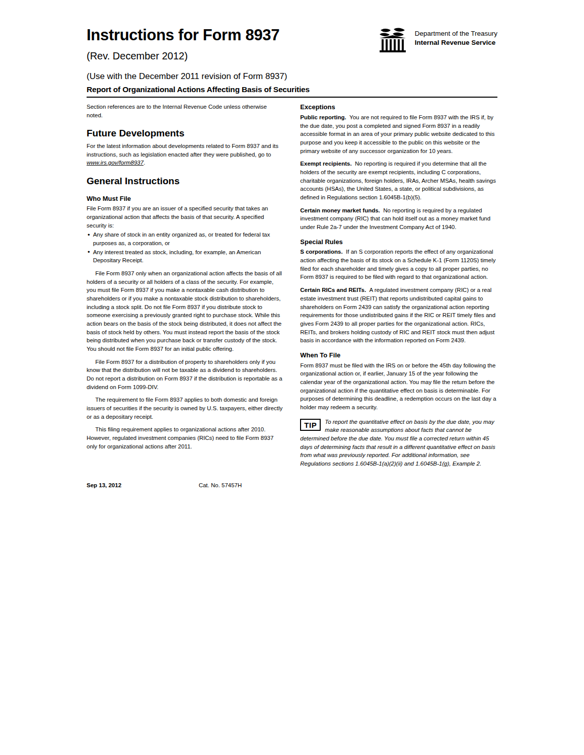Instructions for Form 8937
(Rev. December 2012)
Department of the Treasury
Internal Revenue Service
(Use with the December 2011 revision of Form 8937)
Report of Organizational Actions Affecting Basis of Securities
Section references are to the Internal Revenue Code unless otherwise noted.
Future Developments
For the latest information about developments related to Form 8937 and its instructions, such as legislation enacted after they were published, go to www.irs.gov/form8937.
General Instructions
Who Must File
File Form 8937 if you are an issuer of a specified security that takes an organizational action that affects the basis of that security. A specified security is:
Any share of stock in an entity organized as, or treated for federal tax purposes as, a corporation, or
Any interest treated as stock, including, for example, an American Depositary Receipt.
File Form 8937 only when an organizational action affects the basis of all holders of a security or all holders of a class of the security. For example, you must file Form 8937 if you make a nontaxable cash distribution to shareholders or if you make a nontaxable stock distribution to shareholders, including a stock split. Do not file Form 8937 if you distribute stock to someone exercising a previously granted right to purchase stock. While this action bears on the basis of the stock being distributed, it does not affect the basis of stock held by others. You must instead report the basis of the stock being distributed when you purchase back or transfer custody of the stock. You should not file Form 8937 for an initial public offering.
File Form 8937 for a distribution of property to shareholders only if you know that the distribution will not be taxable as a dividend to shareholders. Do not report a distribution on Form 8937 if the distribution is reportable as a dividend on Form 1099-DIV.
The requirement to file Form 8937 applies to both domestic and foreign issuers of securities if the security is owned by U.S. taxpayers, either directly or as a depositary receipt.
This filing requirement applies to organizational actions after 2010. However, regulated investment companies (RICs) need to file Form 8937 only for organizational actions after 2011.
Exceptions
Public reporting. You are not required to file Form 8937 with the IRS if, by the due date, you post a completed and signed Form 8937 in a readily accessible format in an area of your primary public website dedicated to this purpose and you keep it accessible to the public on this website or the primary website of any successor organization for 10 years.
Exempt recipients. No reporting is required if you determine that all the holders of the security are exempt recipients, including C corporations, charitable organizations, foreign holders, IRAs, Archer MSAs, health savings accounts (HSAs), the United States, a state, or political subdivisions, as defined in Regulations section 1.6045B-1(b)(5).
Certain money market funds. No reporting is required by a regulated investment company (RIC) that can hold itself out as a money market fund under Rule 2a-7 under the Investment Company Act of 1940.
Special Rules
S corporations. If an S corporation reports the effect of any organizational action affecting the basis of its stock on a Schedule K-1 (Form 1120S) timely filed for each shareholder and timely gives a copy to all proper parties, no Form 8937 is required to be filed with regard to that organizational action.
Certain RICs and REITs. A regulated investment company (RIC) or a real estate investment trust (REIT) that reports undistributed capital gains to shareholders on Form 2439 can satisfy the organizational action reporting requirements for those undistributed gains if the RIC or REIT timely files and gives Form 2439 to all proper parties for the organizational action. RICs, REITs, and brokers holding custody of RIC and REIT stock must then adjust basis in accordance with the information reported on Form 2439.
When To File
Form 8937 must be filed with the IRS on or before the 45th day following the organizational action or, if earlier, January 15 of the year following the calendar year of the organizational action. You may file the return before the organizational action if the quantitative effect on basis is determinable. For purposes of determining this deadline, a redemption occurs on the last day a holder may redeem a security.
TIP
To report the quantitative effect on basis by the due date, you may make reasonable assumptions about facts that cannot be determined before the due date. You must file a corrected return within 45 days of determining facts that result in a different quantitative effect on basis from what was previously reported. For additional information, see Regulations sections 1.6045B-1(a)(2)(ii) and 1.6045B-1(g), Example 2.
Sep 13, 2012 Cat. No. 57457H